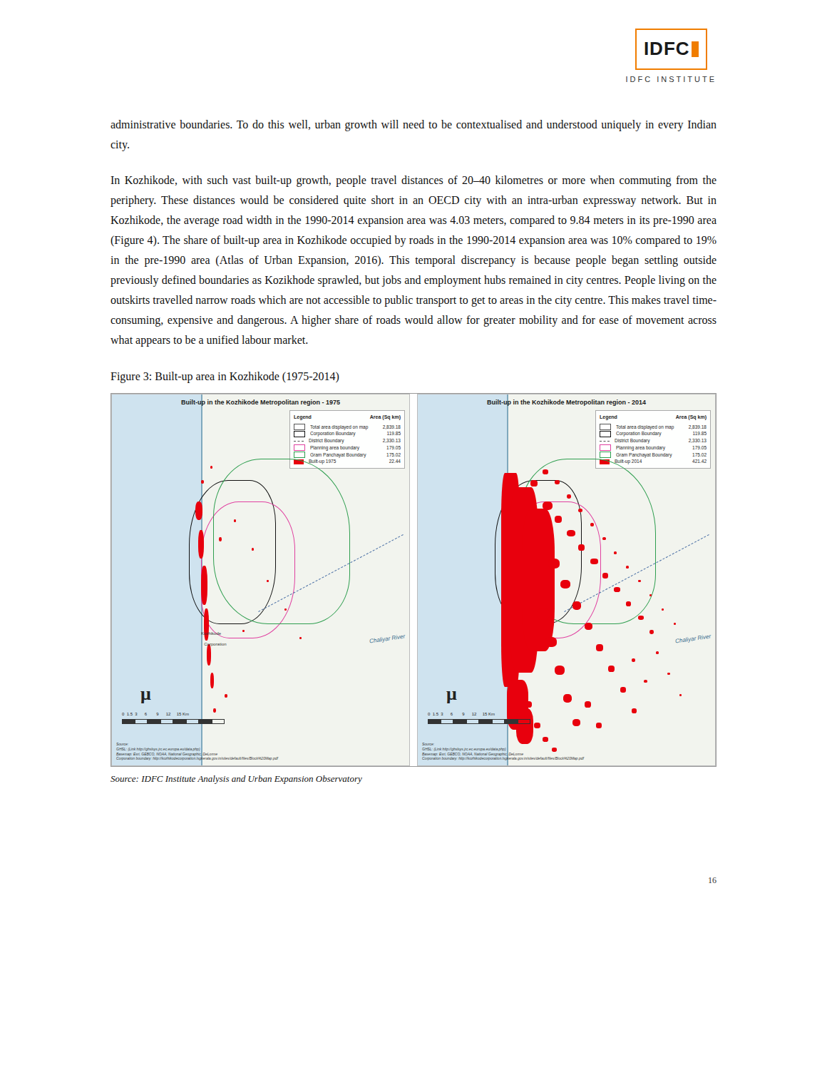IDFC IDFC INSTITUTE
administrative boundaries. To do this well, urban growth will need to be contextualised and understood uniquely in every Indian city.
In Kozhikode, with such vast built-up growth, people travel distances of 20–40 kilometres or more when commuting from the periphery. These distances would be considered quite short in an OECD city with an intra-urban expressway network. But in Kozhikode, the average road width in the 1990-2014 expansion area was 4.03 meters, compared to 9.84 meters in its pre-1990 area (Figure 4). The share of built-up area in Kozhikode occupied by roads in the 1990-2014 expansion area was 10% compared to 19% in the pre-1990 area (Atlas of Urban Expansion, 2016). This temporal discrepancy is because people began settling outside previously defined boundaries as Kozikhode sprawled, but jobs and employment hubs remained in city centres. People living on the outskirts travelled narrow roads which are not accessible to public transport to get to areas in the city centre. This makes travel time-consuming, expensive and dangerous. A higher share of roads would allow for greater mobility and for ease of movement across what appears to be a unified labour market.
Figure 3: Built-up area in Kozhikode (1975-2014)
Built-up in the Kozhikode Metropolitan region - 1975
Legend Area (Sq km)
Total area displayed on map 2,839.18
Corporation Boundary 119.85
District Boundary 2,330.13
Planning area boundary 179.05
Gram Panchayat Boundary 175.02
Built-up 197522.44
Kozhikode
Corporation
Chaliyar River
μ
0 1.5 3 6 9 12 15 Km
Source:
GHSL: (Link http://ghslsys.jrc.ec.europa.eu/data.php)
Basemap: Esri, GEBCO, NOAA, National Geographic, DeLorme
Corporation boundary: http://kozhikodecorporation.lsgkerala.gov.in/sites/default/files/Block%20Map.pdf
Built-up in the Kozhikode Metropolitan region - 2014
Legend Area (Sq km)
Total area displayed on map 2,839.18
Corporation Boundary 119.85
District Boundary 2,330.13
Planning area boundary 179.05
Gram Panchayat Boundary 175.02
Built-up 2014421.42
Chaliyar River
μ
0 1.5 3 6 9 12 15 Km
Source:
GHSL: (Link http://ghslsys.jrc.ec.europa.eu/data.php)
Basemap: Esri, GEBCO, NOAA, National Geographic, DeLorme
Corporation boundary: http://kozhikodecorporation.lsgkerala.gov.in/sites/default/files/Block%20Map.pdf
Source: IDFC Institute Analysis and Urban Expansion Observatory
16